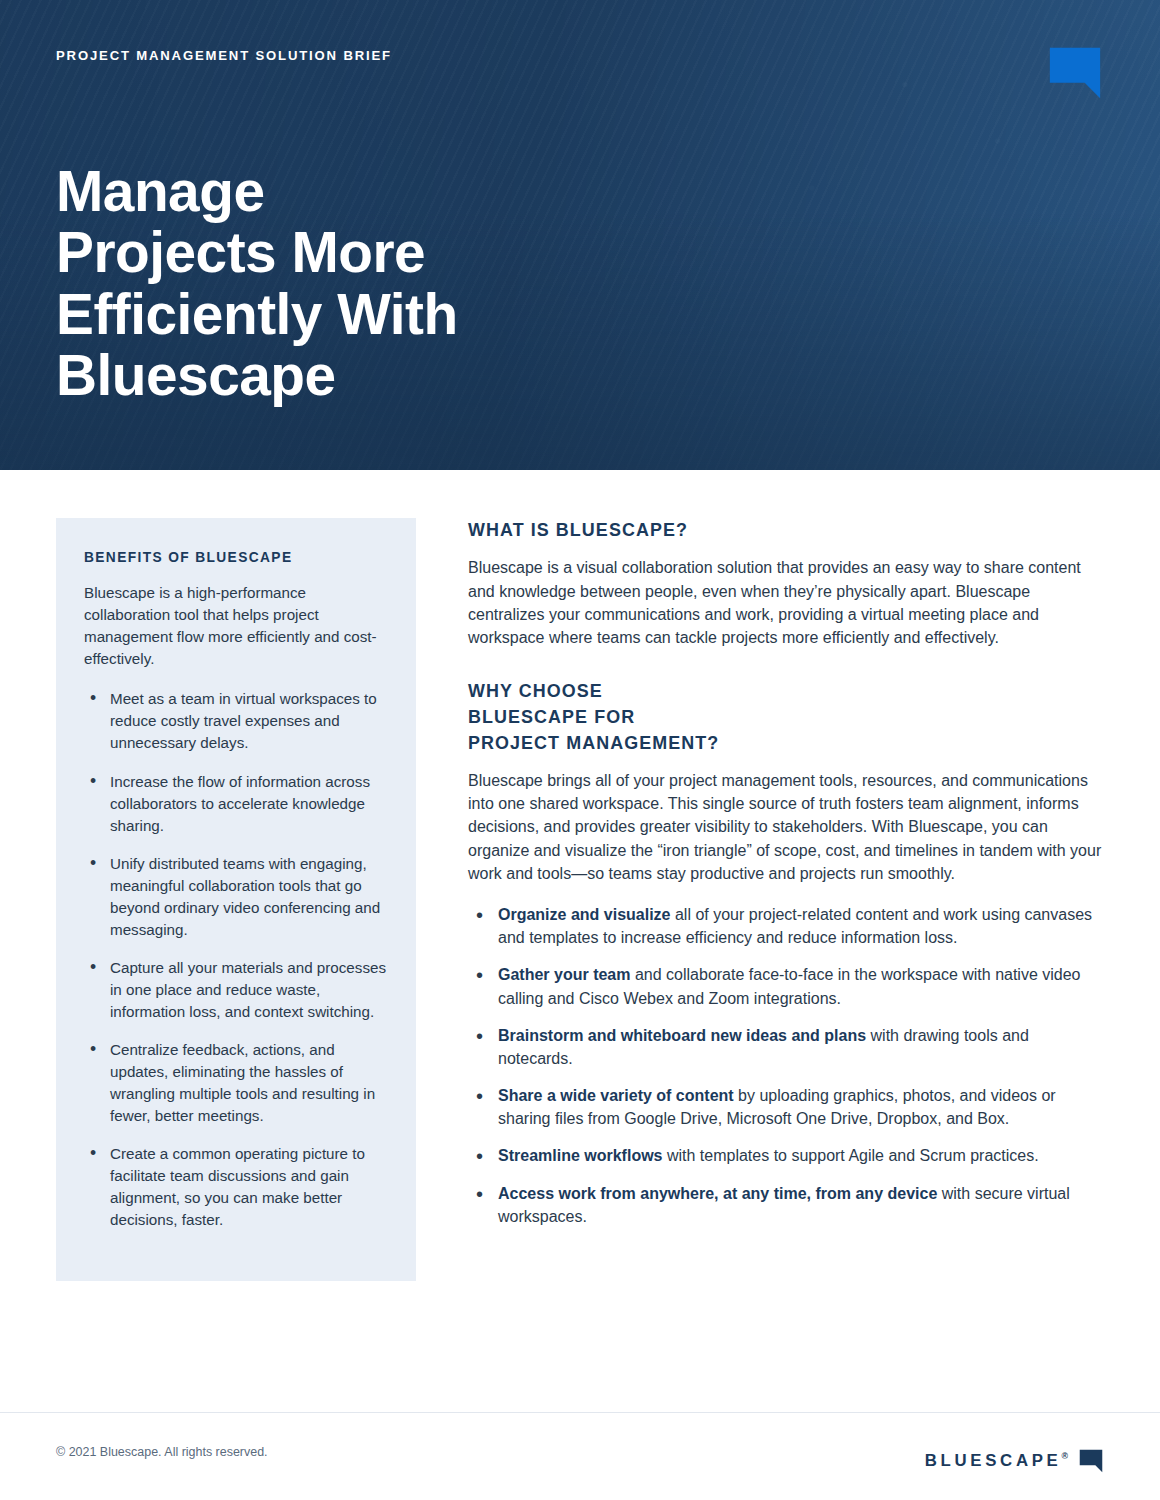Project Management Solution Brief
Manage Projects More Efficiently With Bluescape
Benefits of Bluescape
Bluescape is a high-performance collaboration tool that helps project management flow more efficiently and cost-effectively.
Meet as a team in virtual workspaces to reduce costly travel expenses and unnecessary delays.
Increase the flow of information across collaborators to accelerate knowledge sharing.
Unify distributed teams with engaging, meaningful collaboration tools that go beyond ordinary video conferencing and messaging.
Capture all your materials and processes in one place and reduce waste, information loss, and context switching.
Centralize feedback, actions, and updates, eliminating the hassles of wrangling multiple tools and resulting in fewer, better meetings.
Create a common operating picture to facilitate team discussions and gain alignment, so you can make better decisions, faster.
What is Bluescape?
Bluescape is a visual collaboration solution that provides an easy way to share content and knowledge between people, even when they’re physically apart. Bluescape centralizes your communications and work, providing a virtual meeting place and workspace where teams can tackle projects more efficiently and effectively.
Why Choose Bluescape for Project Management?
Bluescape brings all of your project management tools, resources, and communications into one shared workspace. This single source of truth fosters team alignment, informs decisions, and provides greater visibility to stakeholders. With Bluescape, you can organize and visualize the “iron triangle” of scope, cost, and timelines in tandem with your work and tools—so teams stay productive and projects run smoothly.
Organize and visualize all of your project-related content and work using canvases and templates to increase efficiency and reduce information loss.
Gather your team and collaborate face-to-face in the workspace with native video calling and Cisco Webex and Zoom integrations.
Brainstorm and whiteboard new ideas and plans with drawing tools and notecards.
Share a wide variety of content by uploading graphics, photos, and videos or sharing files from Google Drive, Microsoft One Drive, Dropbox, and Box.
Streamline workflows with templates to support Agile and Scrum practices.
Access work from anywhere, at any time, from any device with secure virtual workspaces.
© 2021 Bluescape. All rights reserved.
BLUESCAPE®